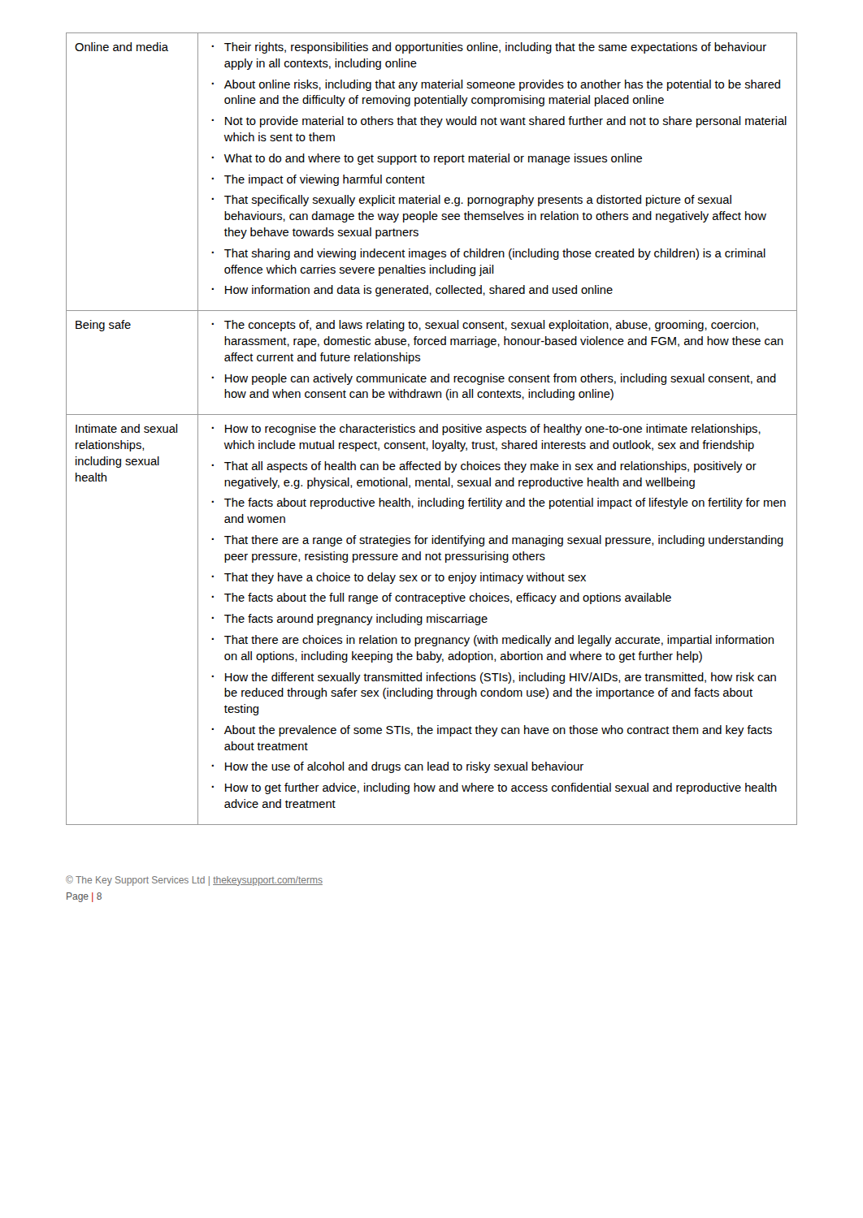| Online and media | Their rights, responsibilities and opportunities online, including that the same expectations of behaviour apply in all contexts, including online About online risks, including that any material someone provides to another has the potential to be shared online and the difficulty of removing potentially compromising material placed online Not to provide material to others that they would not want shared further and not to share personal material which is sent to them What to do and where to get support to report material or manage issues online The impact of viewing harmful content That specifically sexually explicit material e.g. pornography presents a distorted picture of sexual behaviours, can damage the way people see themselves in relation to others and negatively affect how they behave towards sexual partners That sharing and viewing indecent images of children (including those created by children) is a criminal offence which carries severe penalties including jail How information and data is generated, collected, shared and used online |
| Being safe | The concepts of, and laws relating to, sexual consent, sexual exploitation, abuse, grooming, coercion, harassment, rape, domestic abuse, forced marriage, honour-based violence and FGM, and how these can affect current and future relationships How people can actively communicate and recognise consent from others, including sexual consent, and how and when consent can be withdrawn (in all contexts, including online) |
| Intimate and sexual relationships, including sexual health | How to recognise the characteristics and positive aspects of healthy one-to-one intimate relationships, which include mutual respect, consent, loyalty, trust, shared interests and outlook, sex and friendship That all aspects of health can be affected by choices they make in sex and relationships, positively or negatively, e.g. physical, emotional, mental, sexual and reproductive health and wellbeing The facts about reproductive health, including fertility and the potential impact of lifestyle on fertility for men and women That there are a range of strategies for identifying and managing sexual pressure, including understanding peer pressure, resisting pressure and not pressurising others That they have a choice to delay sex or to enjoy intimacy without sex The facts about the full range of contraceptive choices, efficacy and options available The facts around pregnancy including miscarriage That there are choices in relation to pregnancy (with medically and legally accurate, impartial information on all options, including keeping the baby, adoption, abortion and where to get further help) How the different sexually transmitted infections (STIs), including HIV/AIDs, are transmitted, how risk can be reduced through safer sex (including through condom use) and the importance of and facts about testing About the prevalence of some STIs, the impact they can have on those who contract them and key facts about treatment How the use of alcohol and drugs can lead to risky sexual behaviour How to get further advice, including how and where to access confidential sexual and reproductive health advice and treatment |
© The Key Support Services Ltd | thekeysupport.com/terms
Page | 8